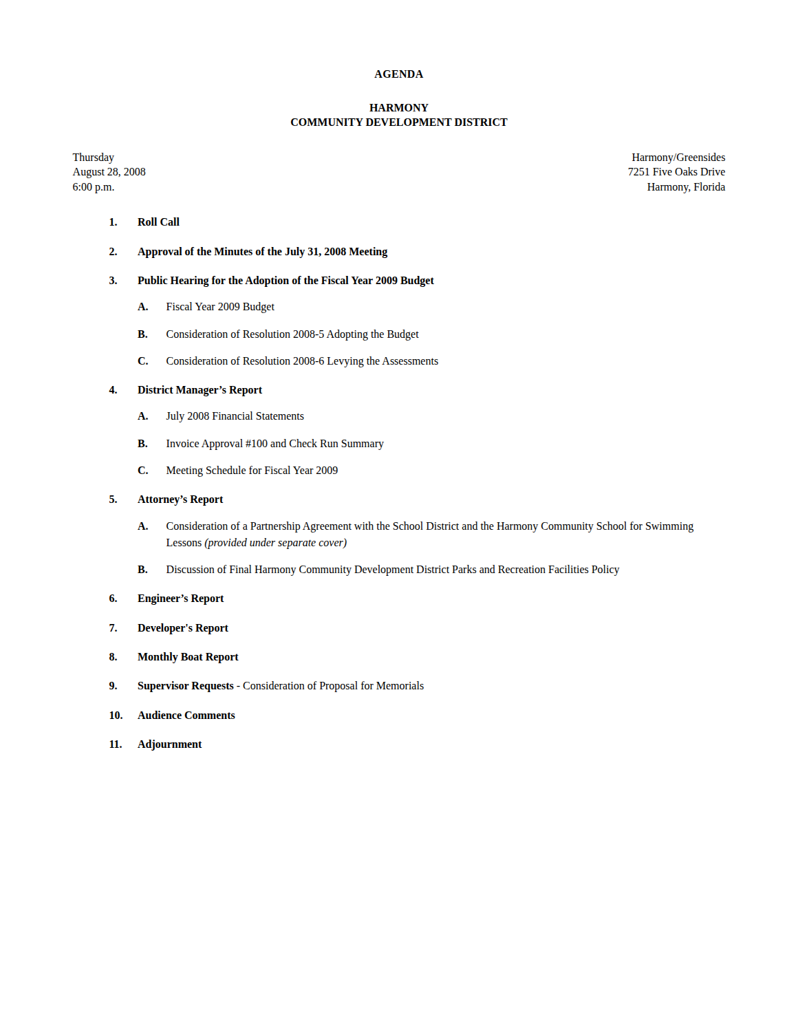AGENDA
HARMONY
COMMUNITY DEVELOPMENT DISTRICT
| Thursday | Harmony/Greensides |
| August 28, 2008 | 7251 Five Oaks Drive |
| 6:00 p.m. | Harmony, Florida |
Roll Call
Approval of the Minutes of the July 31, 2008 Meeting
Public Hearing for the Adoption of the Fiscal Year 2009 Budget
Fiscal Year 2009 Budget
Consideration of Resolution 2008-5 Adopting the Budget
Consideration of Resolution 2008-6 Levying the Assessments
District Manager’s Report
July 2008 Financial Statements
Invoice Approval #100 and Check Run Summary
Meeting Schedule for Fiscal Year 2009
Attorney’s Report
Consideration of a Partnership Agreement with the School District and the Harmony Community School for Swimming Lessons (provided under separate cover)
Discussion of Final Harmony Community Development District Parks and Recreation Facilities Policy
Engineer’s Report
Developer's Report
Monthly Boat Report
Supervisor Requests - Consideration of Proposal for Memorials
Audience Comments
Adjournment